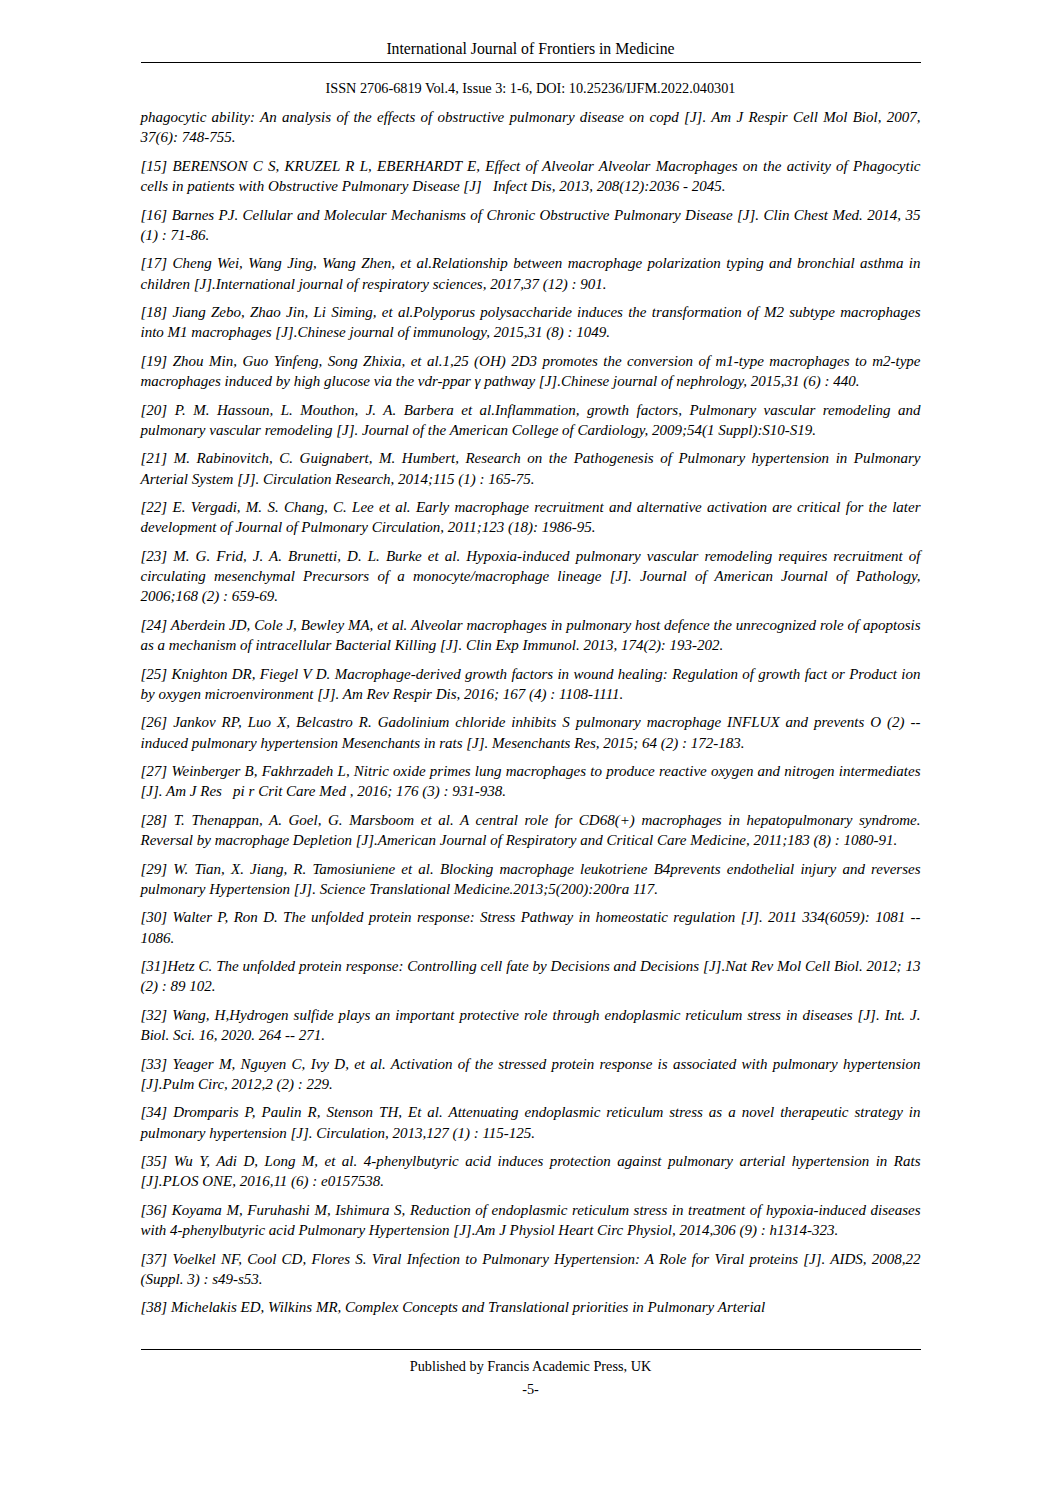International Journal of Frontiers in Medicine
ISSN 2706-6819 Vol.4, Issue 3: 1-6, DOI: 10.25236/IJFM.2022.040301
phagocytic ability: An analysis of the effects of obstructive pulmonary disease on copd [J]. Am J Respir Cell Mol Biol, 2007, 37(6): 748-755.
[15] BERENSON C S, KRUZEL R L, EBERHARDT E, Effect of Alveolar Alveolar Macrophages on the activity of Phagocytic cells in patients with Obstructive Pulmonary Disease [J] Infect Dis, 2013, 208(12):2036 - 2045.
[16] Barnes PJ. Cellular and Molecular Mechanisms of Chronic Obstructive Pulmonary Disease [J]. Clin Chest Med. 2014, 35 (1) : 71-86.
[17] Cheng Wei, Wang Jing, Wang Zhen, et al.Relationship between macrophage polarization typing and bronchial asthma in children [J].International journal of respiratory sciences, 2017,37 (12) : 901.
[18] Jiang Zebo, Zhao Jin, Li Siming, et al.Polyporus polysaccharide induces the transformation of M2 subtype macrophages into M1 macrophages [J].Chinese journal of immunology, 2015,31 (8) : 1049.
[19] Zhou Min, Guo Yinfeng, Song Zhixia, et al.1,25 (OH) 2D3 promotes the conversion of m1-type macrophages to m2-type macrophages induced by high glucose via the vdr-ppar γ pathway [J].Chinese journal of nephrology, 2015,31 (6) : 440.
[20] P. M. Hassoun, L. Mouthon, J. A. Barbera et al.Inflammation, growth factors, Pulmonary vascular remodeling and pulmonary vascular remodeling [J]. Journal of the American College of Cardiology, 2009;54(1 Suppl):S10-S19.
[21] M. Rabinovitch, C. Guignabert, M. Humbert, Research on the Pathogenesis of Pulmonary hypertension in Pulmonary Arterial System [J]. Circulation Research, 2014;115 (1) : 165-75.
[22] E. Vergadi, M. S. Chang, C. Lee et al. Early macrophage recruitment and alternative activation are critical for the later development of Journal of Pulmonary Circulation, 2011;123 (18): 1986-95.
[23] M. G. Frid, J. A. Brunetti, D. L. Burke et al. Hypoxia-induced pulmonary vascular remodeling requires recruitment of circulating mesenchymal Precursors of a monocyte/macrophage lineage [J]. Journal of American Journal of Pathology, 2006;168 (2) : 659-69.
[24] Aberdein JD, Cole J, Bewley MA, et al. Alveolar macrophages in pulmonary host defence the unrecognized role of apoptosis as a mechanism of intracellular Bacterial Killing [J]. Clin Exp Immunol. 2013, 174(2): 193-202.
[25] Knighton DR, Fiegel V D. Macrophage-derived growth factors in wound healing: Regulation of growth fact or Product ion by oxygen microenvironment [J]. Am Rev Respir Dis, 2016; 167 (4) : 1108-1111.
[26] Jankov RP, Luo X, Belcastro R. Gadolinium chloride inhibits S pulmonary macrophage INFLUX and prevents O (2) -- induced pulmonary hypertension Mesenchants in rats [J]. Mesenchants Res, 2015; 64 (2) : 172-183.
[27] Weinberger B, Fakhrzadeh L, Nitric oxide primes lung macrophages to produce reactive oxygen and nitrogen intermediates [J]. Am J Res pi r Crit Care Med , 2016; 176 (3) : 931-938.
[28] T. Thenappan, A. Goel, G. Marsboom et al. A central role for CD68(+) macrophages in hepatopulmonary syndrome. Reversal by macrophage Depletion [J].American Journal of Respiratory and Critical Care Medicine, 2011;183 (8) : 1080-91.
[29] W. Tian, X. Jiang, R. Tamosiuniene et al. Blocking macrophage leukotriene B4prevents endothelial injury and reverses pulmonary Hypertension [J]. Science Translational Medicine.2013;5(200):200ra 117.
[30] Walter P, Ron D. The unfolded protein response: Stress Pathway in homeostatic regulation [J]. 2011 334(6059): 1081 -- 1086.
[31] Hetz C. The unfolded protein response: Controlling cell fate by Decisions and Decisions [J].Nat Rev Mol Cell Biol. 2012; 13 (2) : 89 102.
[32] Wang, H,Hydrogen sulfide plays an important protective role through endoplasmic reticulum stress in diseases [J]. Int. J. Biol. Sci. 16, 2020. 264 -- 271.
[33] Yeager M, Nguyen C, Ivy D, et al. Activation of the stressed protein response is associated with pulmonary hypertension [J].Pulm Circ, 2012,2 (2) : 229.
[34] Dromparis P, Paulin R, Stenson TH, Et al. Attenuating endoplasmic reticulum stress as a novel therapeutic strategy in pulmonary hypertension [J]. Circulation, 2013,127 (1) : 115-125.
[35] Wu Y, Adi D, Long M, et al. 4-phenylbutyric acid induces protection against pulmonary arterial hypertension in Rats [J].PLOS ONE, 2016,11 (6) : e0157538.
[36] Koyama M, Furuhashi M, Ishimura S, Reduction of endoplasmic reticulum stress in treatment of hypoxia-induced diseases with 4-phenylbutyric acid Pulmonary Hypertension [J].Am J Physiol Heart Circ Physiol, 2014,306 (9) : h1314-323.
[37] Voelkel NF, Cool CD, Flores S. Viral Infection to Pulmonary Hypertension: A Role for Viral proteins [J]. AIDS, 2008,22 (Suppl. 3) : s49-s53.
[38] Michelakis ED, Wilkins MR, Complex Concepts and Translational priorities in Pulmonary Arterial
Published by Francis Academic Press, UK
-5-